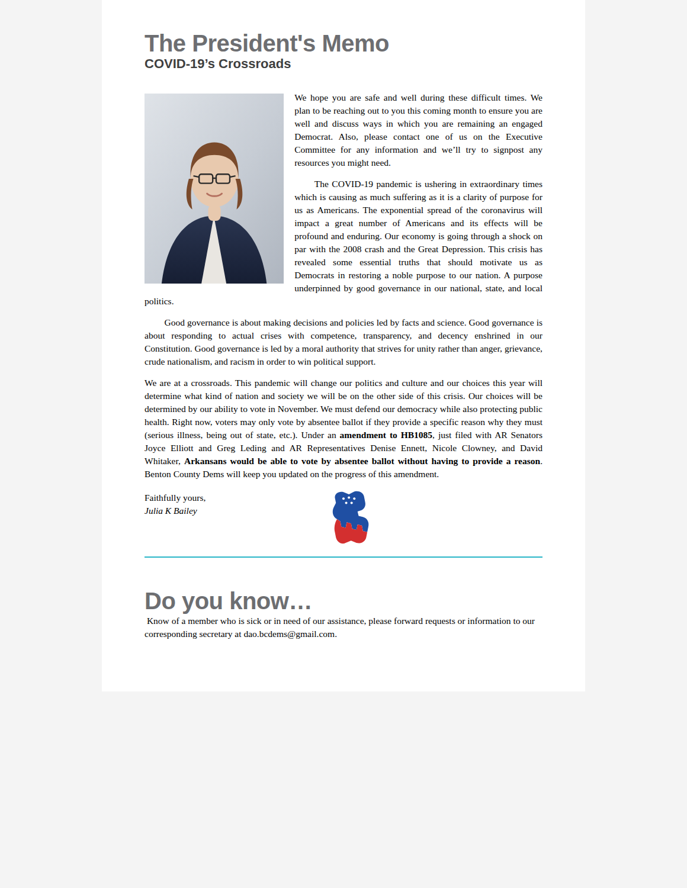The President's Memo
COVID-19’s Crossroads
We hope you are safe and well during these difficult times. We plan to be reaching out to you this coming month to ensure you are well and discuss ways in which you are remaining an engaged Democrat. Also, please contact one of us on the Executive Committee for any information and we’ll try to signpost any resources you might need.
The COVID-19 pandemic is ushering in extraordinary times which is causing as much suffering as it is a clarity of purpose for us as Americans. The exponential spread of the coronavirus will impact a great number of Americans and its effects will be profound and enduring. Our economy is going through a shock on par with the 2008 crash and the Great Depression. This crisis has revealed some essential truths that should motivate us as Democrats in restoring a noble purpose to our nation. A purpose underpinned by good governance in our national, state, and local politics.
Good governance is about making decisions and policies led by facts and science. Good governance is about responding to actual crises with competence, transparency, and decency enshrined in our Constitution. Good governance is led by a moral authority that strives for unity rather than anger, grievance, crude nationalism, and racism in order to win political support.
We are at a crossroads. This pandemic will change our politics and culture and our choices this year will determine what kind of nation and society we will be on the other side of this crisis. Our choices will be determined by our ability to vote in November. We must defend our democracy while also protecting public health. Right now, voters may only vote by absentee ballot if they provide a specific reason why they must (serious illness, being out of state, etc.). Under an amendment to HB1085, just filed with AR Senators Joyce Elliott and Greg Leding and AR Representatives Denise Ennett, Nicole Clowney, and David Whitaker, Arkansans would be able to vote by absentee ballot without having to provide a reason. Benton County Dems will keep you updated on the progress of this amendment.
Faithfully yours,
Julia K Bailey
Do you know…
Know of a member who is sick or in need of our assistance, please forward requests or information to our corresponding secretary at dao.bcdems@gmail.com.